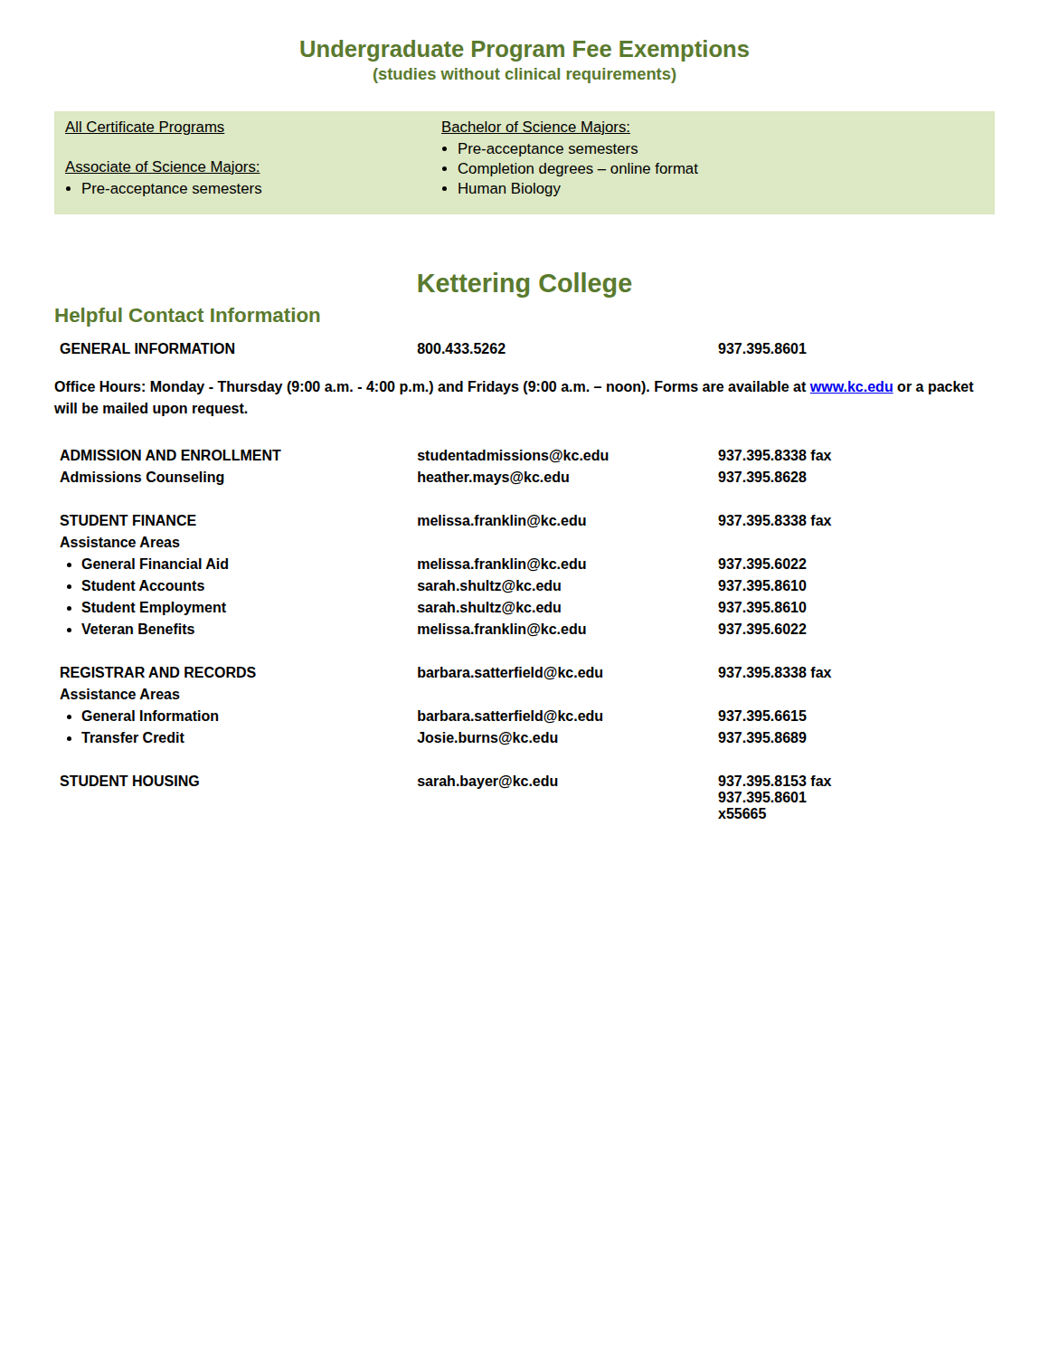Undergraduate Program Fee Exemptions
(studies without clinical requirements)
| All Certificate Programs Associate of Science Majors: Pre-acceptance semesters | Bachelor of Science Majors: Pre-acceptance semesters Completion degrees – online format Human Biology |
Kettering College
Helpful Contact Information
| GENERAL INFORMATION | 800.433.5262 | 937.395.8601 |
Office Hours: Monday - Thursday (9:00 a.m. - 4:00 p.m.) and Fridays (9:00 a.m. – noon). Forms are available at www.kc.edu or a packet will be mailed upon request.
| ADMISSION AND ENROLLMENT | studentadmissions@kc.edu | 937.395.8338 fax |
| Admissions Counseling | heather.mays@kc.edu | 937.395.8628 |
| STUDENT FINANCE | melissa.franklin@kc.edu | 937.395.8338 fax |
| Assistance Areas | | |
| General Financial Aid | melissa.franklin@kc.edu | 937.395.6022 |
| Student Accounts | sarah.shultz@kc.edu | 937.395.8610 |
| Student Employment | sarah.shultz@kc.edu | 937.395.8610 |
| Veteran Benefits | melissa.franklin@kc.edu | 937.395.6022 |
| REGISTRAR AND RECORDS | barbara.satterfield@kc.edu | 937.395.8338 fax |
| Assistance Areas | | |
| General Information | barbara.satterfield@kc.edu | 937.395.6615 |
| Transfer Credit | Josie.burns@kc.edu | 937.395.8689 |
| STUDENT HOUSING | sarah.bayer@kc.edu | 937.395.8153 fax 937.395.8601 x55665 |